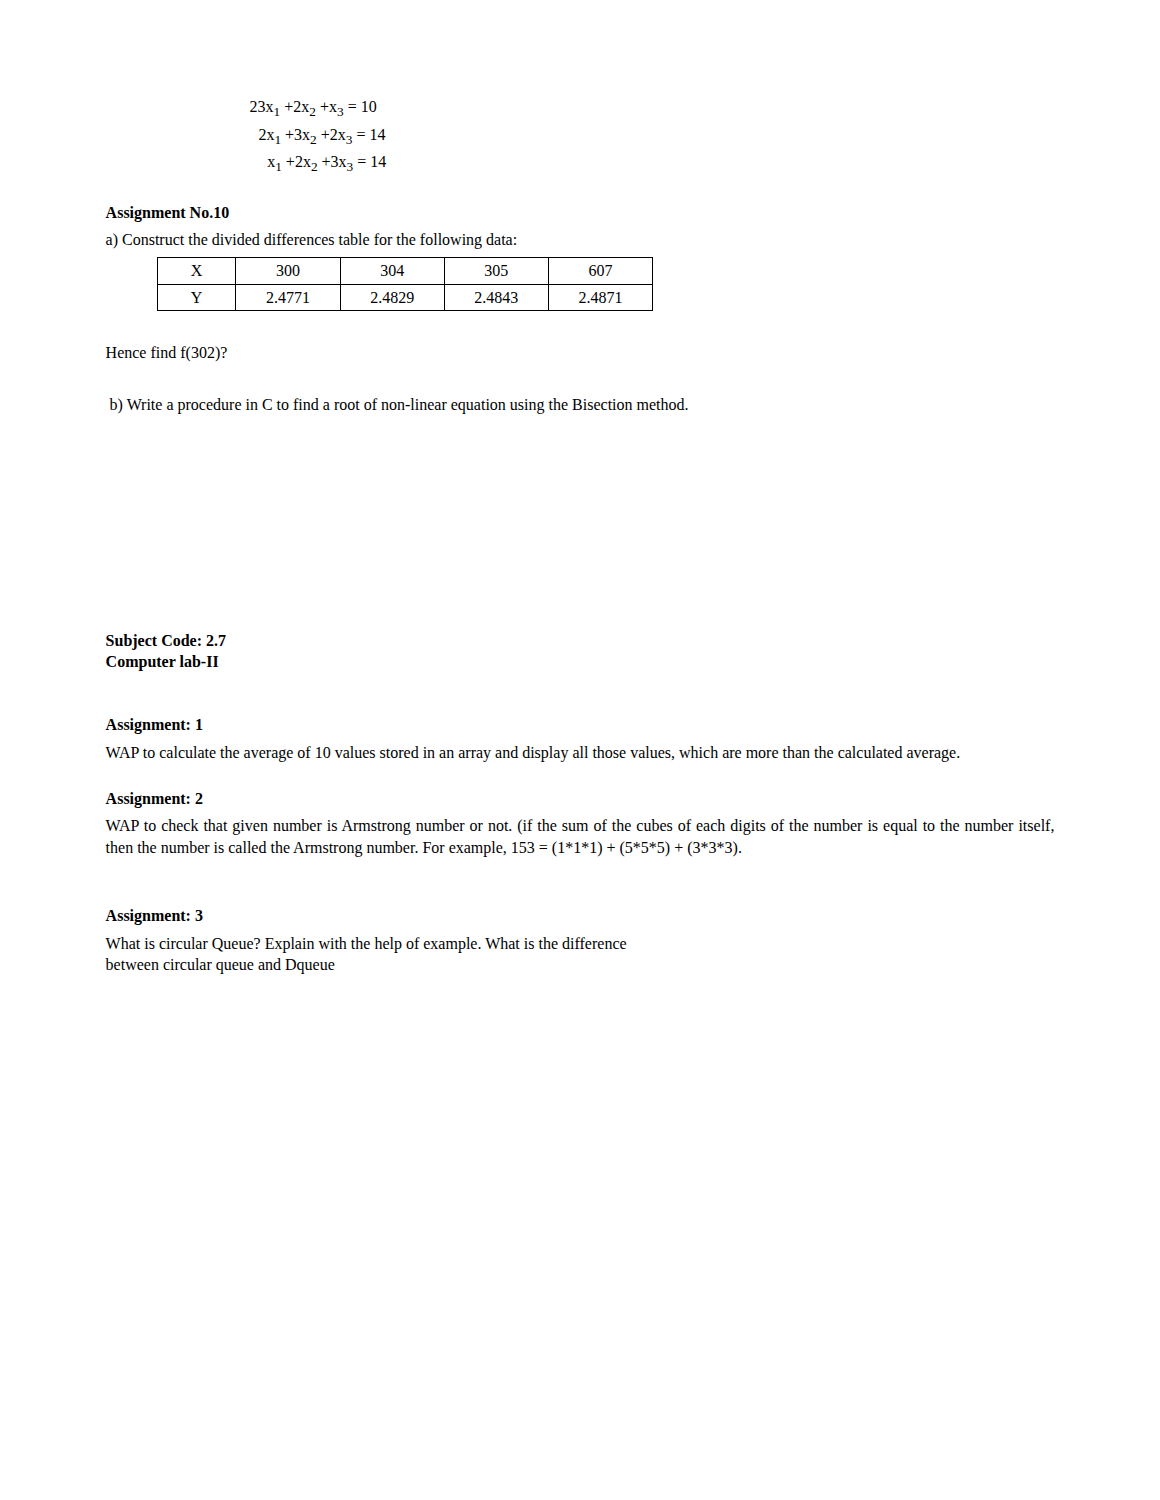23x1 +2x2 +x3 = 10
2x1 +3x2 +2x3 = 14
x1 +2x2 +3x3 = 14
Assignment No.10
a) Construct the divided differences table for the following data:
| X | 300 | 304 | 305 | 607 |
| Y | 2.4771 | 2.4829 | 2.4843 | 2.4871 |
Hence find f(302)?
b) Write a procedure in C to find a root of non-linear equation using the Bisection method.
Subject Code: 2.7
Computer lab-II
Assignment: 1
WAP to calculate the average of 10 values stored in an array and display all those values, which are more than the calculated average.
Assignment: 2
WAP to check that given number is Armstrong number or not. (if the sum of the cubes of each digits of the number is equal to the number itself, then the number is called the Armstrong number. For example, 153 = (1*1*1) + (5*5*5) + (3*3*3).
Assignment: 3
What is circular Queue? Explain with the help of example. What is the difference
between circular queue and Dqueue